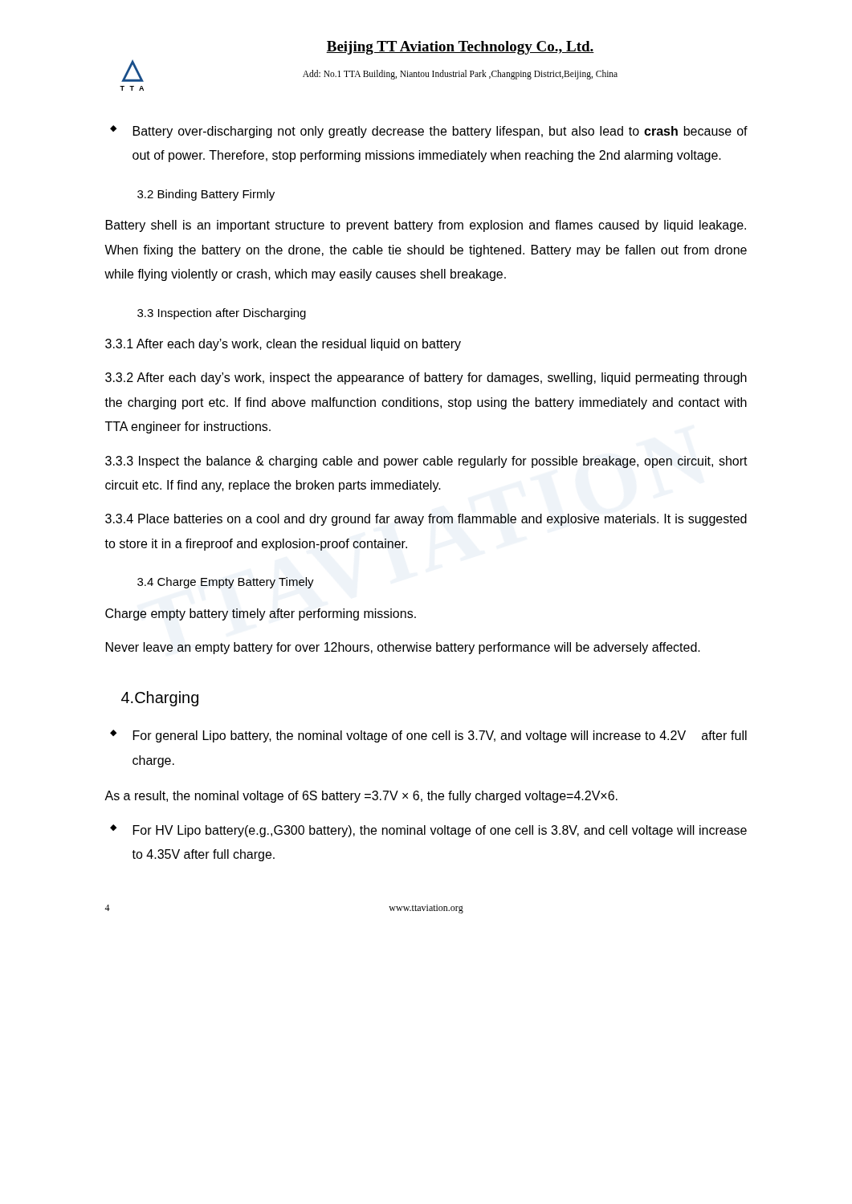TTAVIATION
△
T T A
Beijing TT Aviation Technology Co., Ltd.
Add: No.1 TTA Building, Niantou Industrial Park ,Changping District,Beijing, China
Battery over-discharging not only greatly decrease the battery lifespan, but also lead to crash because of out of power. Therefore, stop performing missions immediately when reaching the 2nd alarming voltage.
3.2 Binding Battery Firmly
Battery shell is an important structure to prevent battery from explosion and flames caused by liquid leakage. When fixing the battery on the drone, the cable tie should be tightened. Battery may be fallen out from drone while flying violently or crash, which may easily causes shell breakage.
3.3 Inspection after Discharging
3.3.1 After each day’s work, clean the residual liquid on battery
3.3.2 After each day’s work, inspect the appearance of battery for damages, swelling, liquid permeating through the charging port etc. If find above malfunction conditions, stop using the battery immediately and contact with TTA engineer for instructions.
3.3.3 Inspect the balance & charging cable and power cable regularly for possible breakage, open circuit, short circuit etc. If find any, replace the broken parts immediately.
3.3.4 Place batteries on a cool and dry ground far away from flammable and explosive materials. It is suggested to store it in a fireproof and explosion-proof container.
3.4 Charge Empty Battery Timely
Charge empty battery timely after performing missions.
Never leave an empty battery for over 12hours, otherwise battery performance will be adversely affected.
4.Charging
For general Lipo battery, the nominal voltage of one cell is 3.7V, and voltage will increase to 4.2V after full charge.
As a result, the nominal voltage of 6S battery =3.7V × 6, the fully charged voltage=4.2V×6.
For HV Lipo battery(e.g.,G300 battery), the nominal voltage of one cell is 3.8V, and cell voltage will increase to 4.35V after full charge.
4
www.ttaviation.org